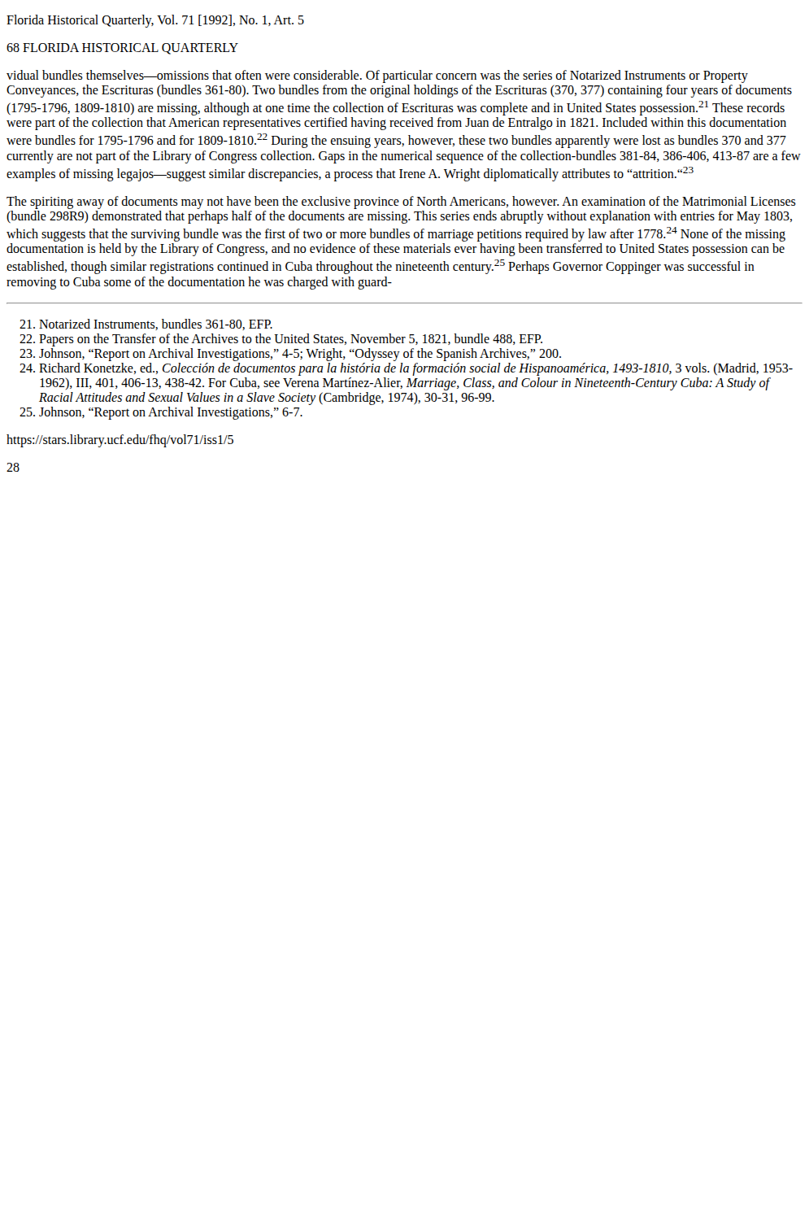Florida Historical Quarterly, Vol. 71 [1992], No. 1, Art. 5
68 FLORIDA HISTORICAL QUARTERLY
vidual bundles themselves—omissions that often were considerable. Of particular concern was the series of Notarized Instruments or Property Conveyances, the Escrituras (bundles 361-80). Two bundles from the original holdings of the Escrituras (370, 377) containing four years of documents (1795-1796, 1809-1810) are missing, although at one time the collection of Escrituras was complete and in United States possession.21 These records were part of the collection that American representatives certified having received from Juan de Entralgo in 1821. Included within this documentation were bundles for 1795-1796 and for 1809-1810.22 During the ensuing years, however, these two bundles apparently were lost as bundles 370 and 377 currently are not part of the Library of Congress collection. Gaps in the numerical sequence of the collection-bundles 381-84, 386-406, 413-87 are a few examples of missing legajos—suggest similar discrepancies, a process that Irene A. Wright diplomatically attributes to “attrition.“23
The spiriting away of documents may not have been the exclusive province of North Americans, however. An examination of the Matrimonial Licenses (bundle 298R9) demonstrated that perhaps half of the documents are missing. This series ends abruptly without explanation with entries for May 1803, which suggests that the surviving bundle was the first of two or more bundles of marriage petitions required by law after 1778.24 None of the missing documentation is held by the Library of Congress, and no evidence of these materials ever having been transferred to United States possession can be established, though similar registrations continued in Cuba throughout the nineteenth century.25 Perhaps Governor Coppinger was successful in removing to Cuba some of the documentation he was charged with guard-
Notarized Instruments, bundles 361-80, EFP.
Papers on the Transfer of the Archives to the United States, November 5, 1821, bundle 488, EFP.
Johnson, “Report on Archival Investigations,” 4-5; Wright, “Odyssey of the Spanish Archives,” 200.
Richard Konetzke, ed., Colección de documentos para la história de la formación social de Hispanoamérica, 1493-1810, 3 vols. (Madrid, 1953-1962), III, 401, 406-13, 438-42. For Cuba, see Verena Martínez-Alier, Marriage, Class, and Colour in Nineteenth-Century Cuba: A Study of Racial Attitudes and Sexual Values in a Slave Society (Cambridge, 1974), 30-31, 96-99.
Johnson, “Report on Archival Investigations,” 6-7.
https://stars.library.ucf.edu/fhq/vol71/iss1/5
28